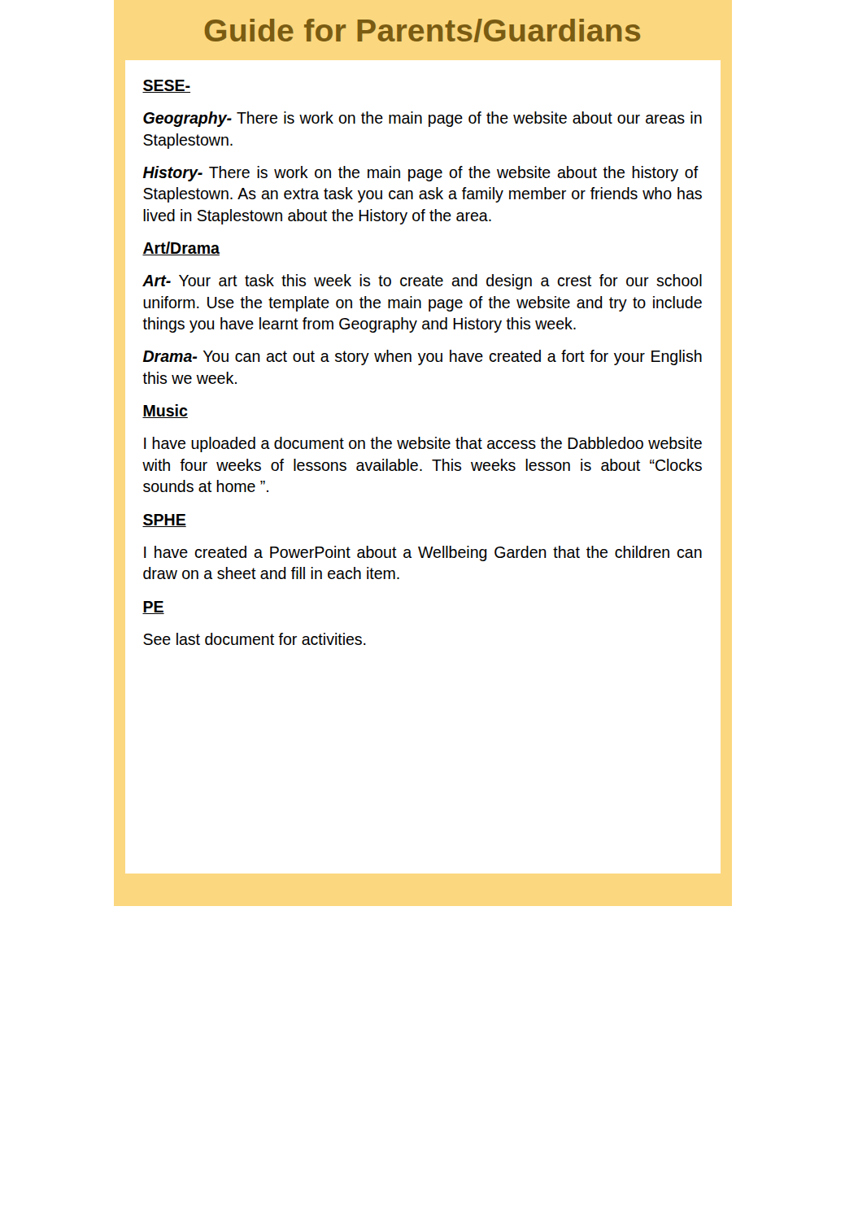Guide for Parents/Guardians
SESE-
Geography- There is work on the main page of the website about our areas in Staplestown.
History- There is work on the main page of the website about the history of Staplestown. As an extra task you can ask a family member or friends who has lived in Staplestown about the History of the area.
Art/Drama
Art- Your art task this week is to create and design a crest for our school uniform. Use the template on the main page of the website and try to include things you have learnt from Geography and History this week.
Drama- You can act out a story when you have created a fort for your English this we week.
Music
I have uploaded a document on the website that access the Dabbledoo website with four weeks of lessons available. This weeks lesson is about “Clocks sounds at home ”.
SPHE
I have created a PowerPoint about a Wellbeing Garden that the children can draw on a sheet and fill in each item.
PE
See last document for activities.